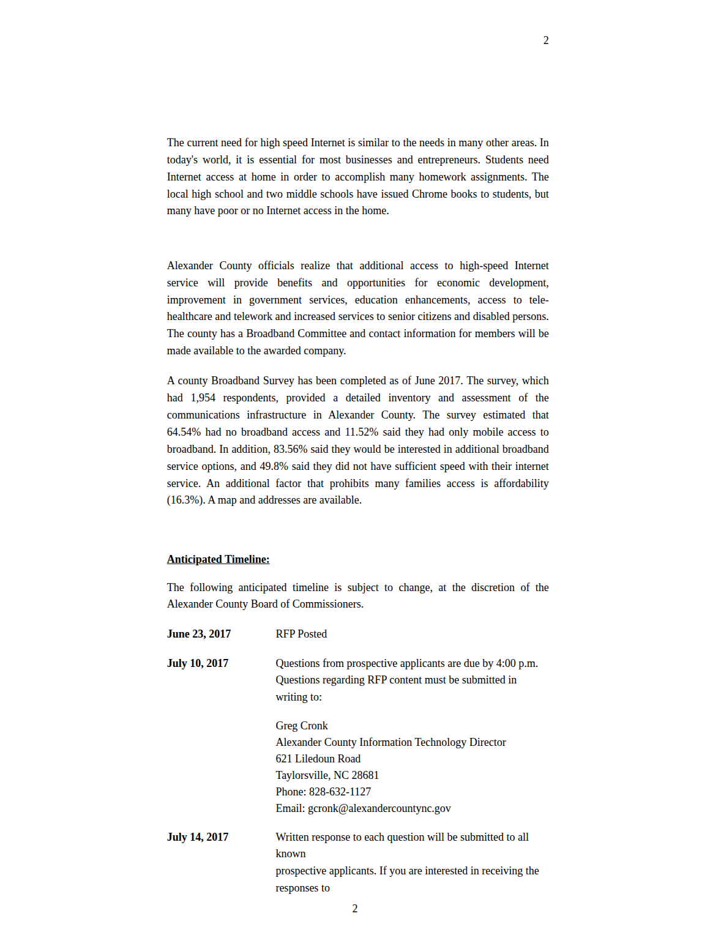2
The current need for high speed Internet is similar to the needs in many other areas. In today's world, it is essential for most businesses and entrepreneurs. Students need Internet access at home in order to accomplish many homework assignments. The local high school and two middle schools have issued Chrome books to students, but many have poor or no Internet access in the home.
Alexander County officials realize that additional access to high-speed Internet service will provide benefits and opportunities for economic development, improvement in government services, education enhancements, access to tele-healthcare and telework and increased services to senior citizens and disabled persons. The county has a Broadband Committee and contact information for members will be made available to the awarded company.
A county Broadband Survey has been completed as of June 2017. The survey, which had 1,954 respondents, provided a detailed inventory and assessment of the communications infrastructure in Alexander County. The survey estimated that 64.54% had no broadband access and 11.52% said they had only mobile access to broadband. In addition, 83.56% said they would be interested in additional broadband service options, and 49.8% said they did not have sufficient speed with their internet service. An additional factor that prohibits many families access is affordability (16.3%). A map and addresses are available.
Anticipated Timeline:
The following anticipated timeline is subject to change, at the discretion of the Alexander County Board of Commissioners.
| June 23, 2017 | RFP Posted |
| July 10, 2017 | Questions from prospective applicants are due by 4:00 p.m. Questions regarding RFP content must be submitted in writing to: Greg Cronk Alexander County Information Technology Director 621 Liledoun Road Taylorsville, NC 28681 Phone: 828-632-1127 Email: gcronk@alexandercountync.gov |
| July 14, 2017 | Written response to each question will be submitted to all known prospective applicants. If you are interested in receiving the responses to |
2